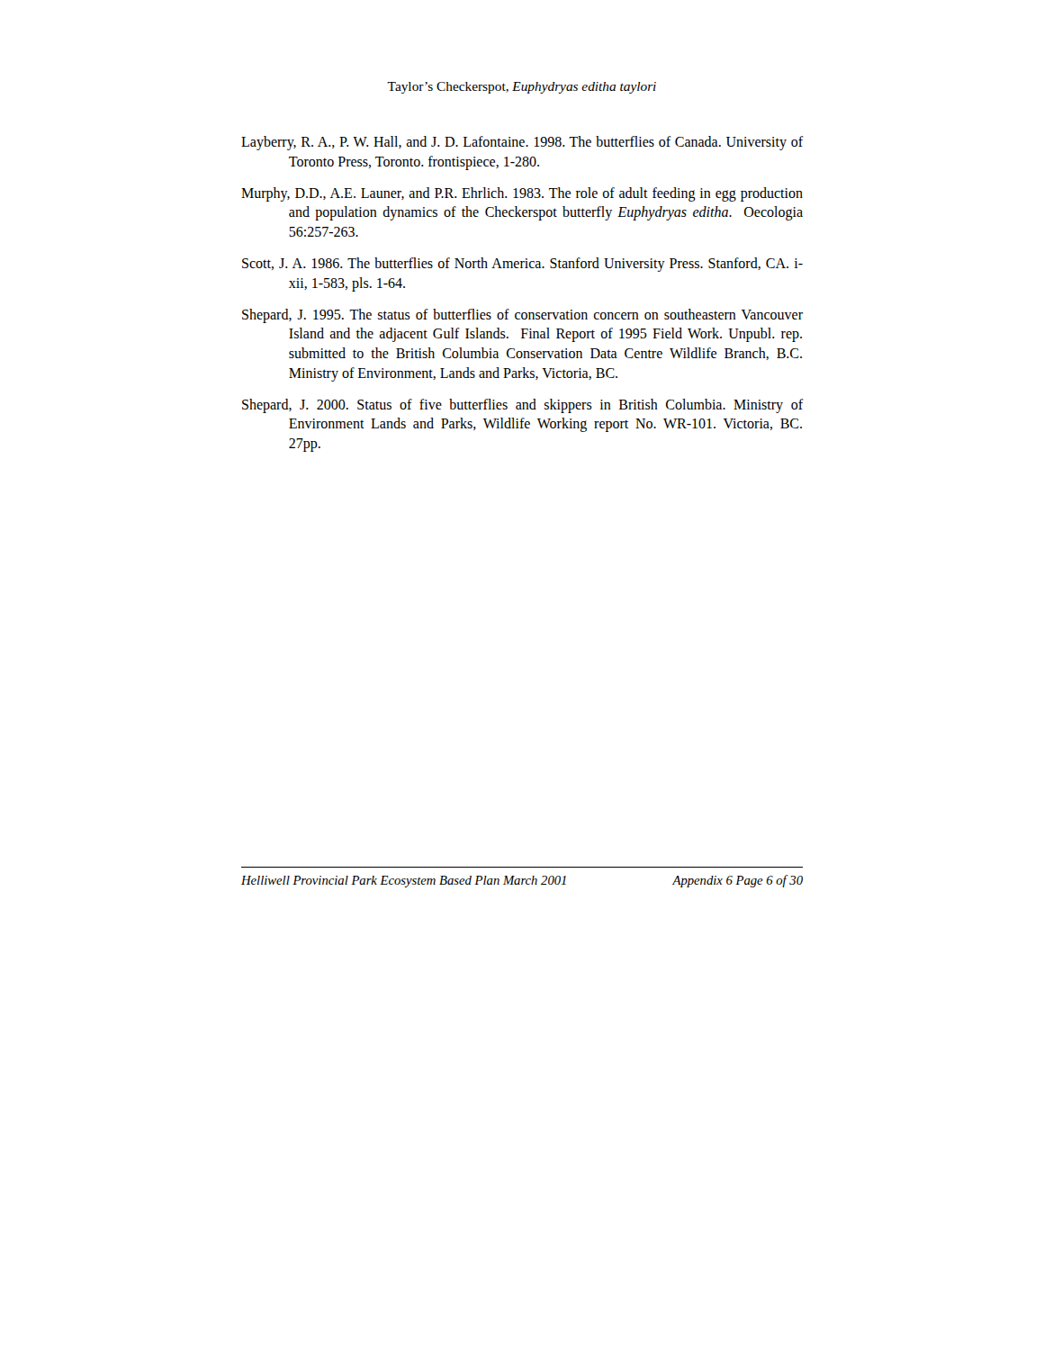Taylor’s Checkerspot, Euphydryas editha taylori
Layberry, R. A., P. W. Hall, and J. D. Lafontaine. 1998. The butterflies of Canada. University of Toronto Press, Toronto. frontispiece, 1-280.
Murphy, D.D., A.E. Launer, and P.R. Ehrlich. 1983. The role of adult feeding in egg production and population dynamics of the Checkerspot butterfly Euphydryas editha. Oecologia 56:257-263.
Scott, J. A. 1986. The butterflies of North America. Stanford University Press. Stanford, CA. i-xii, 1-583, pls. 1-64.
Shepard, J. 1995. The status of butterflies of conservation concern on southeastern Vancouver Island and the adjacent Gulf Islands. Final Report of 1995 Field Work. Unpubl. rep. submitted to the British Columbia Conservation Data Centre Wildlife Branch, B.C. Ministry of Environment, Lands and Parks, Victoria, BC.
Shepard, J. 2000. Status of five butterflies and skippers in British Columbia. Ministry of Environment Lands and Parks, Wildlife Working report No. WR-101. Victoria, BC. 27pp.
Helliwell Provincial Park Ecosystem Based Plan March 2001 Appendix 6 Page 6 of 30